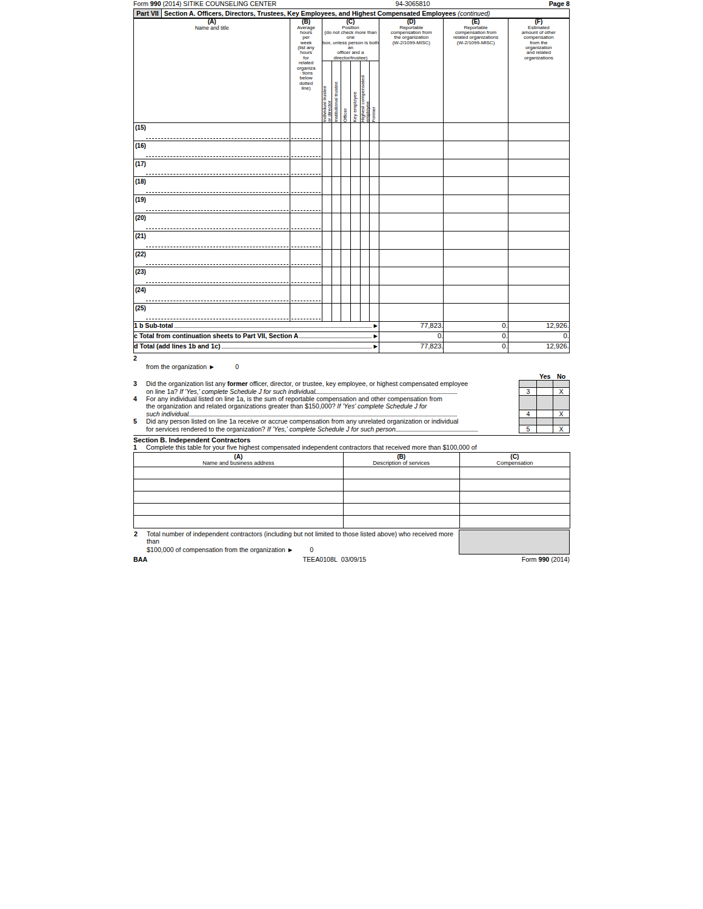Form 990 (2014) SITIKE COUNSELING CENTER
94-3065810
Page 8
Part VII
Section A. Officers, Directors, Trustees, Key Employees, and Highest Compensated Employees (continued)
| (A) Name and title | (B) Average hours per week (list any hours for related organiza · tions below dotted line) | (C) Position (do not check more than one box, unless person is both an officer and a director/trustee) | (D) Reportable compensation from the organization (W-2/1099-MISC) | (E) Reportable compensation from related organizations (W-2/1099-MISC) | (F) Estimated amount of other compensation from the organization and related organizations |
| Individual trustee or director | Institutional trustee | Officer | Key employee | Highest compensated employee | Former |
| (15) | | | | | | | | | | |
| (16) | | | | | | | | | | |
| (17) | | | | | | | | | | |
| (18) | | | | | | | | | | |
| (19) | | | | | | | | | | |
| (20) | | | | | | | | | | |
| (21) | | | | | | | | | | |
| (22) | | | | | | | | | | |
| (23) | | | | | | | | | | |
| (24) | | | | | | | | | | |
| (25) | | | | | | | | | | |
| 1 b Sub-total ► | 77,823. | 0. | 12,926. |
| c Total from continuation sheets to Part VII, Section A ► | 0. | 0. | 0. |
| d Total (add lines 1b and 1c) ► | 77,823. | 0. | 12,926. |
2
from the organization ► 0
| | | | Yes | No |
| 3 | Did the organization list any former officer, director, or trustee, key employee, or highest compensated employee | | | |
| on line 1a? If 'Yes,' complete Schedule J for such individual | 3 | | X |
| 4 | For any individual listed on line 1a, is the sum of reportable compensation and other compensation from | | | |
| the organization and related organizations greater than $150,000? If 'Yes' complete Schedule J for | | | |
| such individual | 4 | | X |
| 5 | Did any person listed on line 1a receive or accrue compensation from any unrelated organization or individual | | | |
| for services rendered to the organization? If 'Yes,' complete Schedule J for such person | 5 | | X |
Section B. Independent Contractors
1 Complete this table for your five highest compensated independent contractors that received more than $100,000 of
| (A) Name and business address | (B) Description of services | (C) Compensation |
| --- | --- | --- |
| 2 | Total number of independent contractors (including but not limited to those listed above) who received more than | |
| | $100,000 of compensation from the organization ► 0 |
BAA
TEEA0108L 03/09/15
Form 990 (2014)